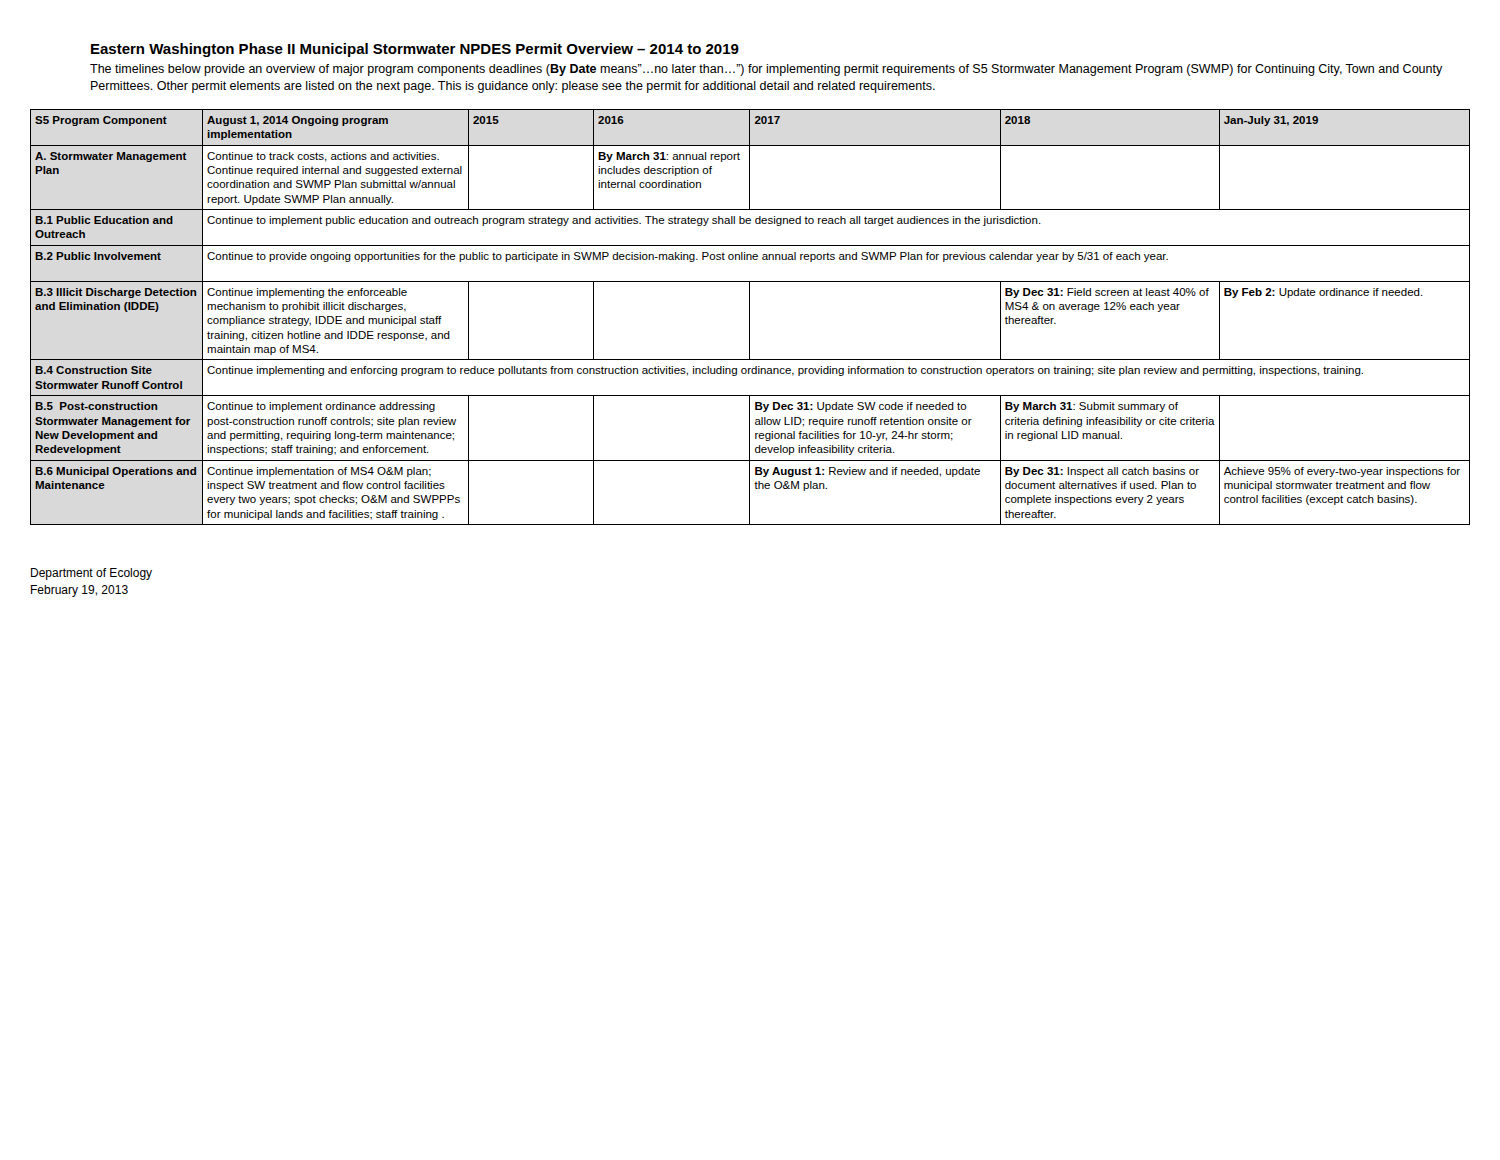Eastern Washington Phase II Municipal Stormwater NPDES Permit Overview – 2014 to 2019
The timelines below provide an overview of major program components deadlines (By Date means”…no later than…”) for implementing permit requirements of S5 Stormwater Management Program (SWMP) for Continuing City, Town and County Permittees. Other permit elements are listed on the next page. This is guidance only: please see the permit for additional detail and related requirements.
| S5 Program Component | August 1, 2014 Ongoing program implementation | 2015 | 2016 | 2017 | 2018 | Jan-July 31, 2019 |
| --- | --- | --- | --- | --- | --- | --- |
| A. Stormwater Management Plan | Continue to track costs, actions and activities. Continue required internal and suggested external coordination and SWMP Plan submittal w/annual report. Update SWMP Plan annually. | | By March 31 : annual report includes description of internal coordination | | | |
| B.1 Public Education and Outreach | Continue to implement public education and outreach program strategy and activities. The strategy shall be designed to reach all target audiences in the jurisdiction. |
| B.2 Public Involvement | Continue to provide ongoing opportunities for the public to participate in SWMP decision-making. Post online annual reports and SWMP Plan for previous calendar year by 5/31 of each year. |
| B.3 Illicit Discharge Detection and Elimination (IDDE) | Continue implementing the enforceable mechanism to prohibit illicit discharges, compliance strategy, IDDE and municipal staff training, citizen hotline and IDDE response, and maintain map of MS4. | | | | By Dec 31: Field screen at least 40% of MS4 & on average 12% each year thereafter. | By Feb 2: Update ordinance if needed. |
| B.4 Construction Site Stormwater Runoff Control | Continue implementing and enforcing program to reduce pollutants from construction activities, including ordinance, providing information to construction operators on training; site plan review and permitting, inspections, training. |
| B.5 Post-construction Stormwater Management for New Development and Redevelopment | Continue to implement ordinance addressing post-construction runoff controls; site plan review and permitting, requiring long-term maintenance; inspections; staff training; and enforcement. | | | By Dec 31: Update SW code if needed to allow LID; require runoff retention onsite or regional facilities for 10-yr, 24-hr storm; develop infeasibility criteria. | By March 31 : Submit summary of criteria defining infeasibility or cite criteria in regional LID manual. | |
| B.6 Municipal Operations and Maintenance | Continue implementation of MS4 O&M plan; inspect SW treatment and flow control facilities every two years; spot checks; O&M and SWPPPs for municipal lands and facilities; staff training . | | | By August 1: Review and if needed, update the O&M plan. | By Dec 31: Inspect all catch basins or document alternatives if used. Plan to complete inspections every 2 years thereafter. | Achieve 95% of every-two-year inspections for municipal stormwater treatment and flow control facilities (except catch basins). |
Department of Ecology
February 19, 2013